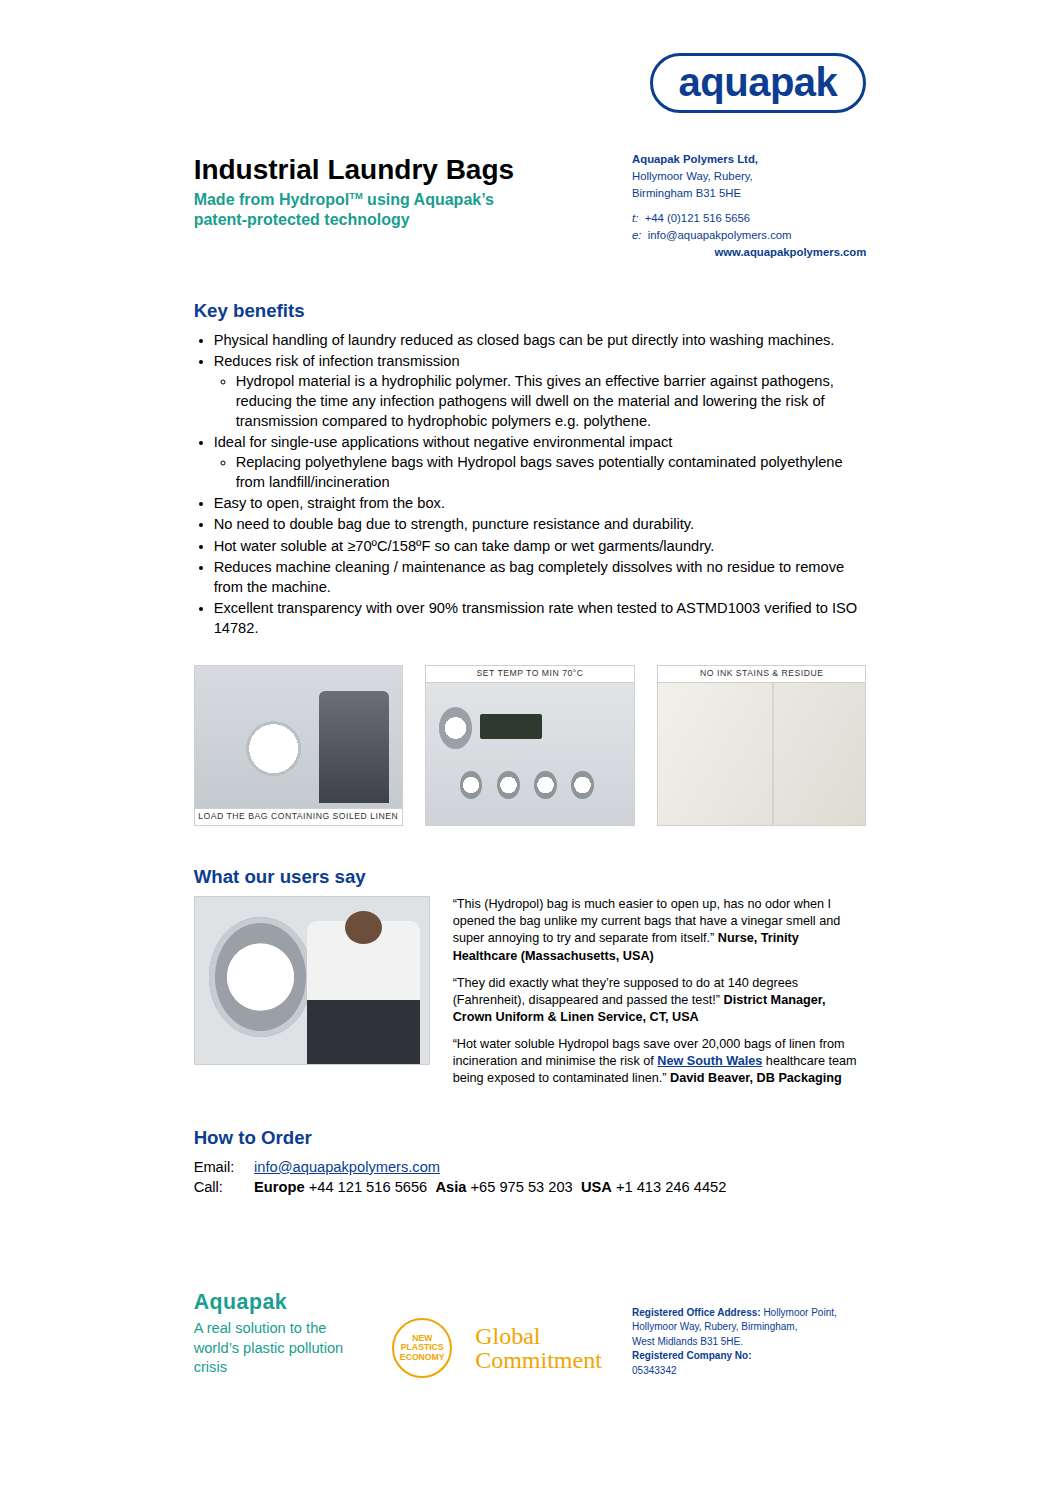aquapak
Industrial Laundry Bags
Made from HydropolTM using Aquapak’s
patent-protected technology
Aquapak Polymers Ltd,
Hollymoor Way, Rubery,
Birmingham B31 5HE
t: +44 (0)121 516 5656
e: info@aquapakpolymers.com
www.aquapakpolymers.com
Key benefits
Physical handling of laundry reduced as closed bags can be put directly into washing machines.
Reduces risk of infection transmission
Hydropol material is a hydrophilic polymer. This gives an effective barrier against pathogens, reducing the time any infection pathogens will dwell on the material and lowering the risk of transmission compared to hydrophobic polymers e.g. polythene.
Ideal for single-use applications without negative environmental impact
Replacing polyethylene bags with Hydropol bags saves potentially contaminated polyethylene from landfill/incineration
Easy to open, straight from the box.
No need to double bag due to strength, puncture resistance and durability.
Hot water soluble at ≥70ºC/158ºF so can take damp or wet garments/laundry.
Reduces machine cleaning / maintenance as bag completely dissolves with no residue to remove from the machine.
Excellent transparency with over 90% transmission rate when tested to ASTMD1003 verified to ISO 14782.
LOAD THE BAG CONTAINING SOILED LINEN
SET TEMP TO MIN 70°C
NO INK STAINS & RESIDUE
What our users say
“This (Hydropol) bag is much easier to open up, has no odor when I opened the bag unlike my current bags that have a vinegar smell and super annoying to try and separate from itself.” Nurse, Trinity Healthcare (Massachusetts, USA)
“They did exactly what they’re supposed to do at 140 degrees (Fahrenheit), disappeared and passed the test!” District Manager, Crown Uniform & Linen Service, CT, USA
“Hot water soluble Hydropol bags save over 20,000 bags of linen from incineration and minimise the risk of New South Wales healthcare team being exposed to contaminated linen.” David Beaver, DB Packaging
How to Order
Email: info@aquapakpolymers.com
Call: Europe +44 121 516 5656 Asia +65 975 53 203 USA +1 413 246 4452
Aquapak
A real solution to the world’s plastic pollution crisis
NEW
PLASTICS
ECONOMY
Global
Commitment
Registered Office Address: Hollymoor Point,
Hollymoor Way, Rubery, Birmingham,
West Midlands B31 5HE.
Registered Company No:
05343342